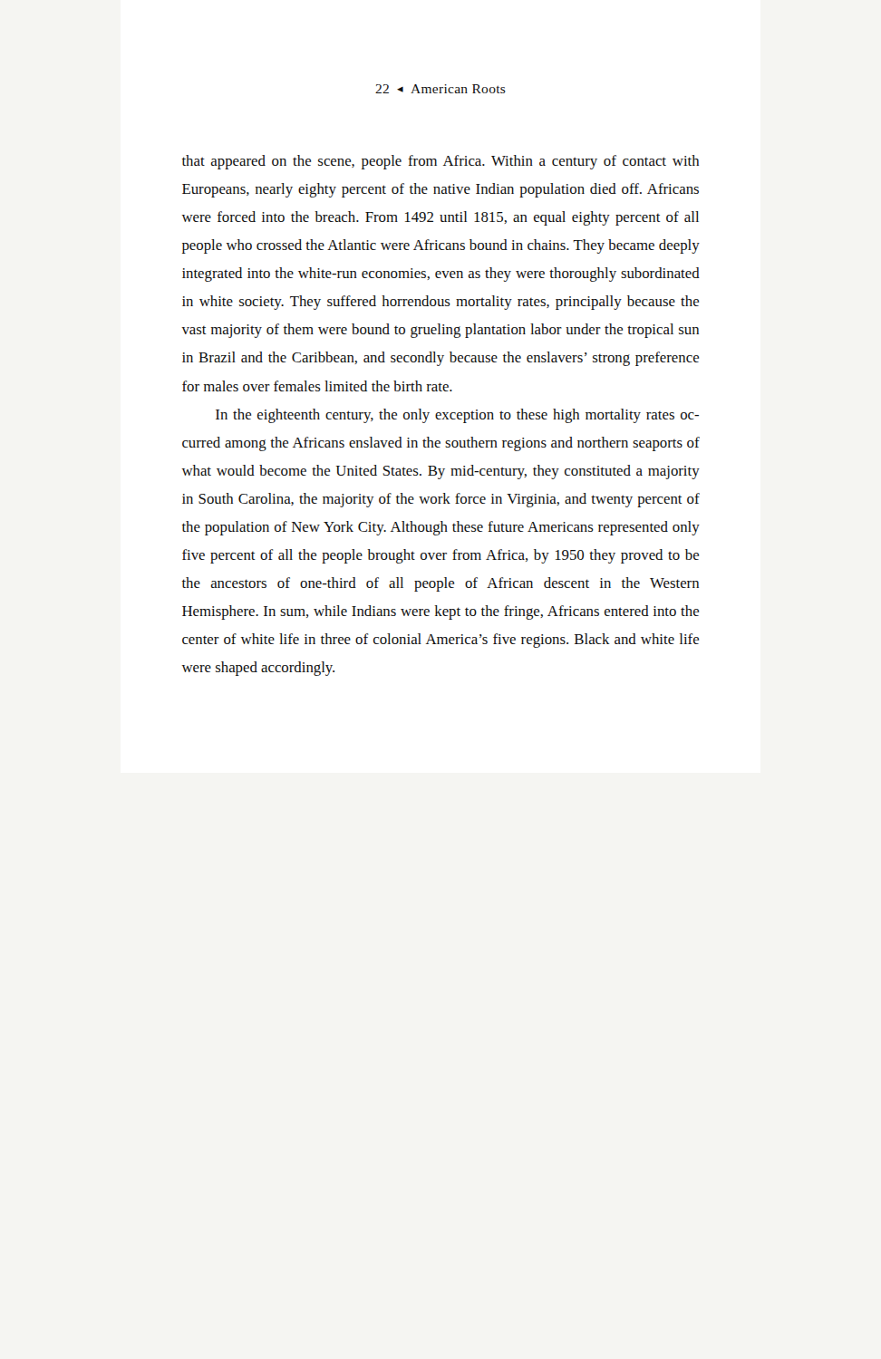22◂American Roots
that appeared on the scene, people from Africa. Within a century of contact with Europeans, nearly eighty percent of the native Indian population died off. Africans were forced into the breach. From 1492 until 1815, an equal eighty percent of all people who crossed the Atlantic were Africans bound in chains. They became deeply integrated into the white-run economies, even as they were thoroughly subordinated in white society. They suffered horrendous mortality rates, principally because the vast majority of them were bound to grueling plantation labor under the tropical sun in Brazil and the Caribbean, and secondly because the enslavers’ strong preference for males over females limited the birth rate.
In the eighteenth century, the only exception to these high mortality rates occurred among the Africans enslaved in the southern regions and northern seaports of what would become the United States. By mid-century, they constituted a majority in South Carolina, the majority of the work force in Virginia, and twenty percent of the population of New York City. Although these future Americans represented only five percent of all the people brought over from Africa, by 1950 they proved to be the ancestors of one-third of all people of African descent in the Western Hemisphere. In sum, while Indians were kept to the fringe, Africans entered into the center of white life in three of colonial America’s five regions. Black and white life were shaped accordingly.